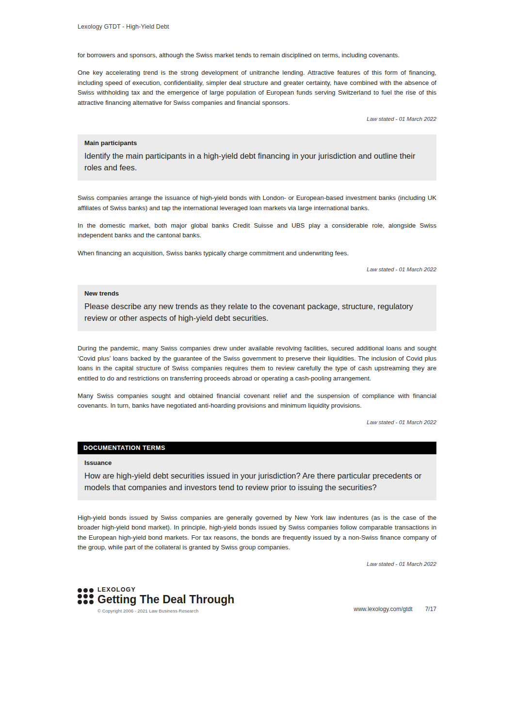Lexology GTDT - High-Yield Debt
for borrowers and sponsors, although the Swiss market tends to remain disciplined on terms, including covenants.
One key accelerating trend is the strong development of unitranche lending. Attractive features of this form of financing, including speed of execution, confidentiality, simpler deal structure and greater certainty, have combined with the absence of Swiss withholding tax and the emergence of large population of European funds serving Switzerland to fuel the rise of this attractive financing alternative for Swiss companies and financial sponsors.
Law stated - 01 March 2022
Main participants
Identify the main participants in a high-yield debt financing in your jurisdiction and outline their roles and fees.
Swiss companies arrange the issuance of high-yield bonds with London- or European-based investment banks (including UK affiliates of Swiss banks) and tap the international leveraged loan markets via large international banks.
In the domestic market, both major global banks Credit Suisse and UBS play a considerable role, alongside Swiss independent banks and the cantonal banks.
When financing an acquisition, Swiss banks typically charge commitment and underwriting fees.
Law stated - 01 March 2022
New trends
Please describe any new trends as they relate to the covenant package, structure, regulatory review or other aspects of high-yield debt securities.
During the pandemic, many Swiss companies drew under available revolving facilities, secured additional loans and sought ‘Covid plus’ loans backed by the guarantee of the Swiss government to preserve their liquidities. The inclusion of Covid plus loans in the capital structure of Swiss companies requires them to review carefully the type of cash upstreaming they are entitled to do and restrictions on transferring proceeds abroad or operating a cash-pooling arrangement.
Many Swiss companies sought and obtained financial covenant relief and the suspension of compliance with financial covenants. In turn, banks have negotiated anti-hoarding provisions and minimum liquidity provisions.
Law stated - 01 March 2022
DOCUMENTATION TERMS
Issuance
How are high-yield debt securities issued in your jurisdiction? Are there particular precedents or models that companies and investors tend to review prior to issuing the securities?
High-yield bonds issued by Swiss companies are generally governed by New York law indentures (as is the case of the broader high-yield bond market). In principle, high-yield bonds issued by Swiss companies follow comparable transactions in the European high-yield bond markets. For tax reasons, the bonds are frequently issued by a non-Swiss finance company of the group, while part of the collateral is granted by Swiss group companies.
Law stated - 01 March 2022
LEXOLOGY
Getting The Deal Through
© Copyright 2006 - 2021 Law Business Research
www.lexology.com/gtdt 7/17